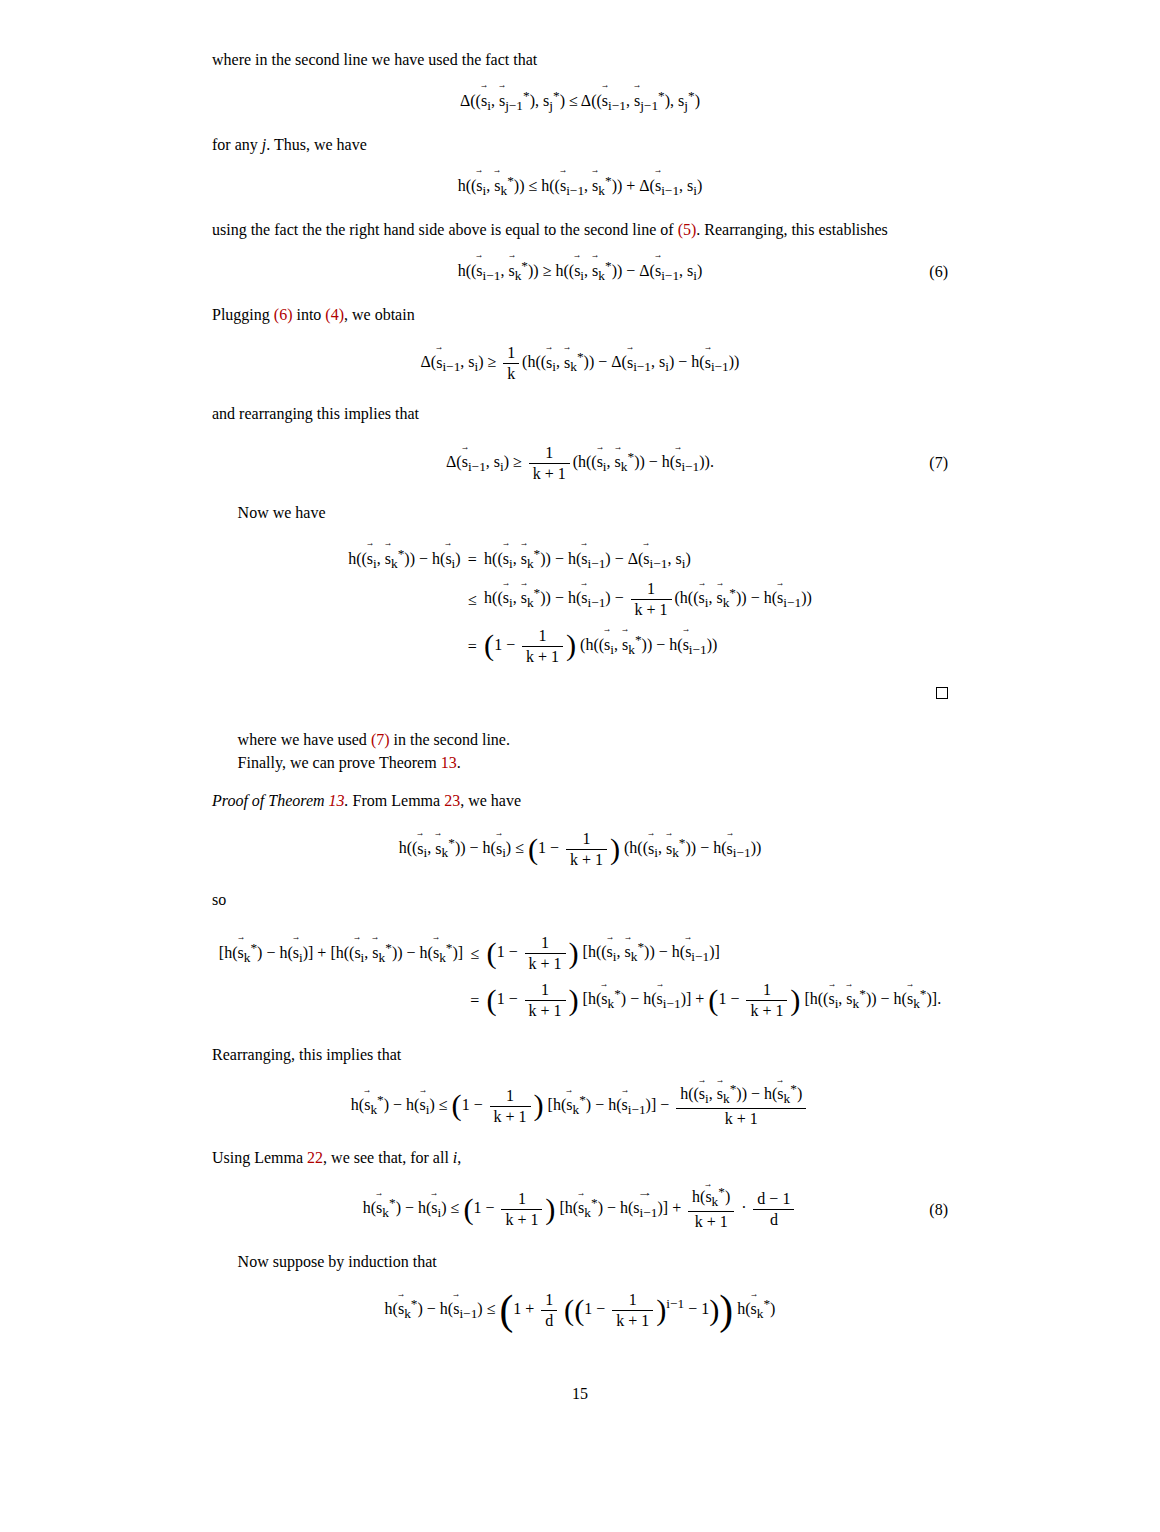where in the second line we have used the fact that
Δ((si, sj−1*), sj*) ≤ Δ((si−1, sj−1*), sj*)
for any j. Thus, we have
h((si, sk*)) ≤ h((si−1, sk*)) + Δ(si−1, si)
using the fact the the right hand side above is equal to the second line of (5). Rearranging, this establishes
h((si−1, sk*)) ≥ h((si, sk*)) − Δ(si−1, si) (6)
Plugging (6) into (4), we obtain
Δ(si−1, si) ≥ 1 k(h((si, sk*)) − Δ(si−1, si) − h(si−1))
and rearranging this implies that
Δ(si−1, si) ≥ 1 k + 1(h((si, sk*)) − h(si−1)). (7)
Now we have
| h(( s i , s k * )) − h( s i ) | = | h(( s i , s k * )) − h( s i−1 ) − Δ( s i−1 , s i ) |
| | ≤ | h(( s i , s k * )) − h( s i−1 ) − 1 k + 1 (h(( s i , s k * )) − h( s i−1 )) |
| | = | ( 1 − 1 k + 1 ) (h(( s i , s k * )) − h( s i−1 )) |
where we have used (7) in the second line.
Finally, we can prove Theorem 13.
Proof of Theorem 13. From Lemma 23, we have
h((si, sk*)) − h(si) ≤ (1 − 1 k + 1) (h((si, sk*)) − h(si−1))
so
| [h( s k * ) − h( s i )] + [h(( s i , s k * )) − h( s k * )] | ≤ | ( 1 − 1 k + 1 ) [h(( s i , s k * )) − h( s i−1 )] |
| | = | ( 1 − 1 k + 1 ) [h( s k * ) − h( s i−1 )] + ( 1 − 1 k + 1 ) [h(( s i , s k * )) − h( s k * )]. |
Rearranging, this implies that
h(sk*) − h(si) ≤ (1 − 1 k + 1) [h(sk*) − h(si−1)] − h((si, sk*)) − h(sk*) k + 1
Using Lemma 22, we see that, for all i,
h(sk*) − h(si) ≤ (1 − 1 k + 1) [h(sk*) − h(si−1)] + h(sk*) k + 1 · d − 1 d (8)
Now suppose by induction that
h(sk*) − h(si−1) ≤ (1 + 1 d ((1 − 1 k + 1)i−1 − 1)) h(sk*)
15